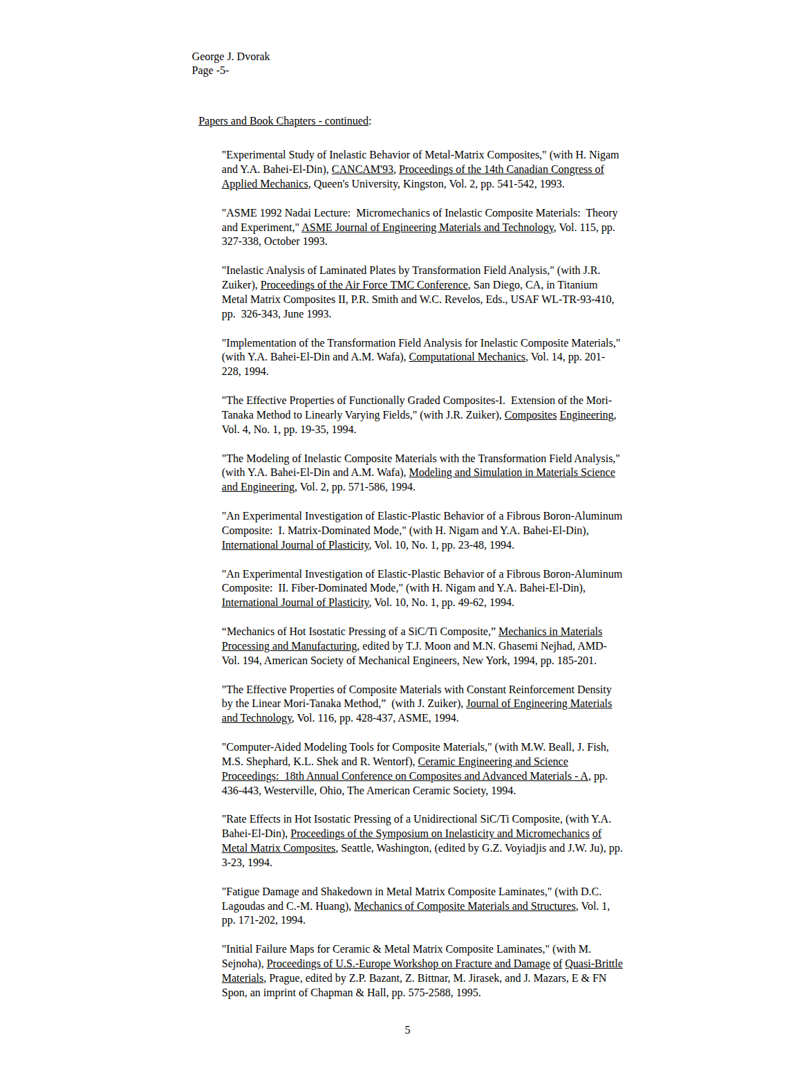George J. Dvorak
Page -5-
Papers and Book Chapters - continued:
"Experimental Study of Inelastic Behavior of Metal-Matrix Composites," (with H. Nigam and Y.A. Bahei-El-Din), CANCAM'93, Proceedings of the 14th Canadian Congress of Applied Mechanics, Queen's University, Kingston, Vol. 2, pp. 541-542, 1993.
"ASME 1992 Nadai Lecture: Micromechanics of Inelastic Composite Materials: Theory and Experiment," ASME Journal of Engineering Materials and Technology, Vol. 115, pp. 327-338, October 1993.
"Inelastic Analysis of Laminated Plates by Transformation Field Analysis," (with J.R. Zuiker), Proceedings of the Air Force TMC Conference, San Diego, CA, in Titanium Metal Matrix Composites II, P.R. Smith and W.C. Revelos, Eds., USAF WL-TR-93-410, pp. 326-343, June 1993.
"Implementation of the Transformation Field Analysis for Inelastic Composite Materials," (with Y.A. Bahei-El-Din and A.M. Wafa), Computational Mechanics, Vol. 14, pp. 201-228, 1994.
"The Effective Properties of Functionally Graded Composites-I. Extension of the Mori-Tanaka Method to Linearly Varying Fields," (with J.R. Zuiker), Composites Engineering, Vol. 4, No. 1, pp. 19-35, 1994.
"The Modeling of Inelastic Composite Materials with the Transformation Field Analysis," (with Y.A. Bahei-El-Din and A.M. Wafa), Modeling and Simulation in Materials Science and Engineering, Vol. 2, pp. 571-586, 1994.
"An Experimental Investigation of Elastic-Plastic Behavior of a Fibrous Boron-Aluminum Composite: I. Matrix-Dominated Mode," (with H. Nigam and Y.A. Bahei-El-Din), International Journal of Plasticity, Vol. 10, No. 1, pp. 23-48, 1994.
"An Experimental Investigation of Elastic-Plastic Behavior of a Fibrous Boron-Aluminum Composite: II. Fiber-Dominated Mode," (with H. Nigam and Y.A. Bahei-El-Din), International Journal of Plasticity, Vol. 10, No. 1, pp. 49-62, 1994.
“Mechanics of Hot Isostatic Pressing of a SiC/Ti Composite,” Mechanics in Materials Processing and Manufacturing, edited by T.J. Moon and M.N. Ghasemi Nejhad, AMD-Vol. 194, American Society of Mechanical Engineers, New York, 1994, pp. 185-201.
"The Effective Properties of Composite Materials with Constant Reinforcement Density by the Linear Mori-Tanaka Method,” (with J. Zuiker), Journal of Engineering Materials and Technology, Vol. 116, pp. 428-437, ASME, 1994.
"Computer-Aided Modeling Tools for Composite Materials," (with M.W. Beall, J. Fish, M.S. Shephard, K.L. Shek and R. Wentorf), Ceramic Engineering and Science Proceedings: 18th Annual Conference on Composites and Advanced Materials - A, pp. 436-443, Westerville, Ohio, The American Ceramic Society, 1994.
"Rate Effects in Hot Isostatic Pressing of a Unidirectional SiC/Ti Composite, (with Y.A. Bahei-El-Din), Proceedings of the Symposium on Inelasticity and Micromechanics of Metal Matrix Composites, Seattle, Washington, (edited by G.Z. Voyiadjis and J.W. Ju), pp. 3-23, 1994.
"Fatigue Damage and Shakedown in Metal Matrix Composite Laminates," (with D.C. Lagoudas and C.-M. Huang), Mechanics of Composite Materials and Structures, Vol. 1, pp. 171-202, 1994.
"Initial Failure Maps for Ceramic & Metal Matrix Composite Laminates," (with M. Sejnoha), Proceedings of U.S.-Europe Workshop on Fracture and Damage of Quasi-Brittle Materials, Prague, edited by Z.P. Bazant, Z. Bittnar, M. Jirasek, and J. Mazars, E & FN Spon, an imprint of Chapman & Hall, pp. 575-2588, 1995.
5